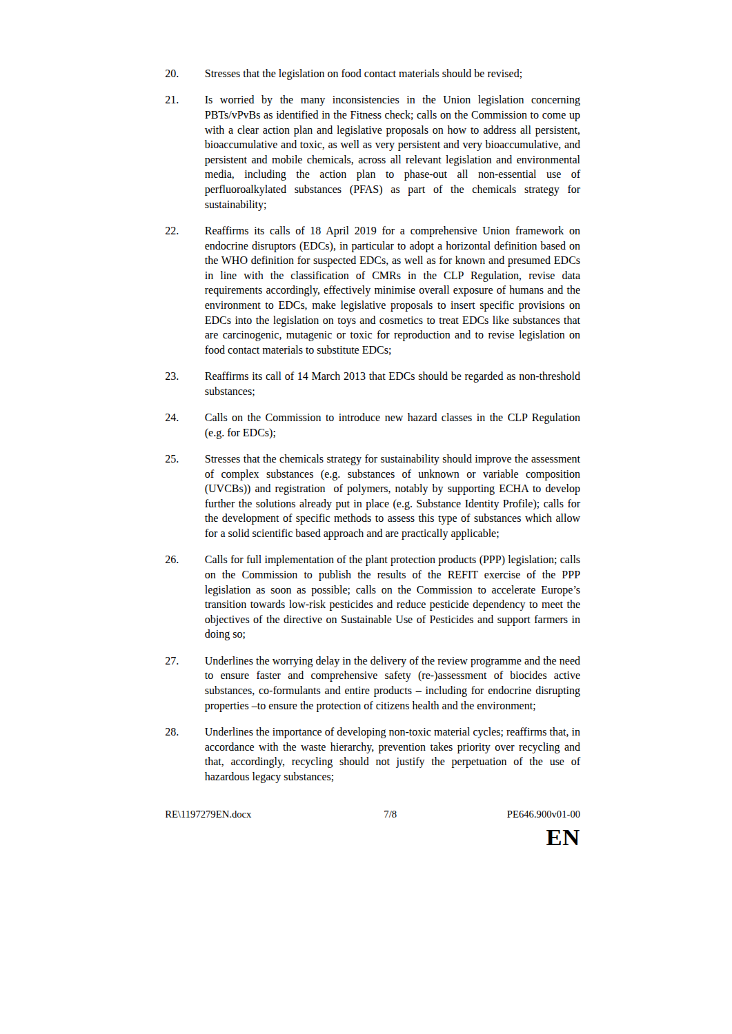20. Stresses that the legislation on food contact materials should be revised;
21. Is worried by the many inconsistencies in the Union legislation concerning PBTs/vPvBs as identified in the Fitness check; calls on the Commission to come up with a clear action plan and legislative proposals on how to address all persistent, bioaccumulative and toxic, as well as very persistent and very bioaccumulative, and persistent and mobile chemicals, across all relevant legislation and environmental media, including the action plan to phase-out all non-essential use of perfluoroalkylated substances (PFAS) as part of the chemicals strategy for sustainability;
22. Reaffirms its calls of 18 April 2019 for a comprehensive Union framework on endocrine disruptors (EDCs), in particular to adopt a horizontal definition based on the WHO definition for suspected EDCs, as well as for known and presumed EDCs in line with the classification of CMRs in the CLP Regulation, revise data requirements accordingly, effectively minimise overall exposure of humans and the environment to EDCs, make legislative proposals to insert specific provisions on EDCs into the legislation on toys and cosmetics to treat EDCs like substances that are carcinogenic, mutagenic or toxic for reproduction and to revise legislation on food contact materials to substitute EDCs;
23. Reaffirms its call of 14 March 2013 that EDCs should be regarded as non-threshold substances;
24. Calls on the Commission to introduce new hazard classes in the CLP Regulation (e.g. for EDCs);
25. Stresses that the chemicals strategy for sustainability should improve the assessment of complex substances (e.g. substances of unknown or variable composition (UVCBs)) and registration of polymers, notably by supporting ECHA to develop further the solutions already put in place (e.g. Substance Identity Profile); calls for the development of specific methods to assess this type of substances which allow for a solid scientific based approach and are practically applicable;
26. Calls for full implementation of the plant protection products (PPP) legislation; calls on the Commission to publish the results of the REFIT exercise of the PPP legislation as soon as possible; calls on the Commission to accelerate Europe’s transition towards low-risk pesticides and reduce pesticide dependency to meet the objectives of the directive on Sustainable Use of Pesticides and support farmers in doing so;
27. Underlines the worrying delay in the delivery of the review programme and the need to ensure faster and comprehensive safety (re-)assessment of biocides active substances, co-formulants and entire products – including for endocrine disrupting properties –to ensure the protection of citizens health and the environment;
28. Underlines the importance of developing non-toxic material cycles; reaffirms that, in accordance with the waste hierarchy, prevention takes priority over recycling and that, accordingly, recycling should not justify the perpetuation of the use of hazardous legacy substances;
RE\1197279EN.docx
7/8
PE646.900v01-00
EN